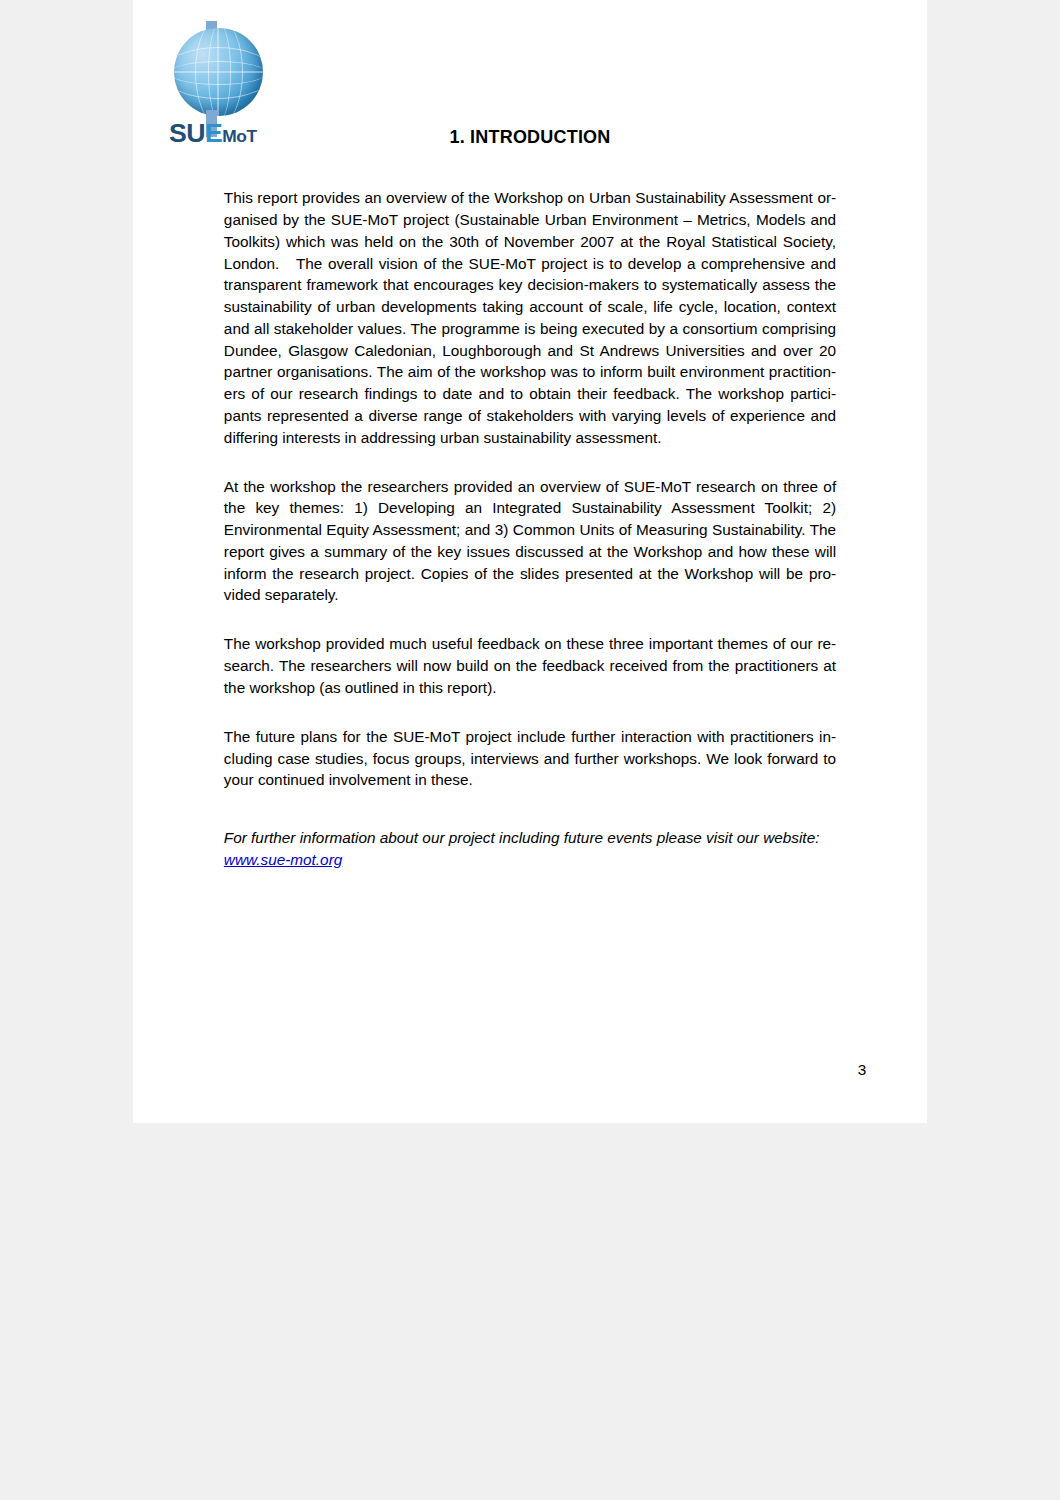SU EMoT
1. INTRODUCTION
This report provides an overview of the Workshop on Urban Sustainability Assessment organised by the SUE-MoT project (Sustainable Urban Environment – Metrics, Models and Toolkits) which was held on the 30th of November 2007 at the Royal Statistical Society, London. The overall vision of the SUE-MoT project is to develop a comprehensive and transparent framework that encourages key decision-makers to systematically assess the sustainability of urban developments taking account of scale, life cycle, location, context and all stakeholder values. The programme is being executed by a consortium comprising Dundee, Glasgow Caledonian, Loughborough and St Andrews Universities and over 20 partner organisations. The aim of the workshop was to inform built environment practitioners of our research findings to date and to obtain their feedback. The workshop participants represented a diverse range of stakeholders with varying levels of experience and differing interests in addressing urban sustainability assessment.
At the workshop the researchers provided an overview of SUE-MoT research on three of the key themes: 1) Developing an Integrated Sustainability Assessment Toolkit; 2) Environmental Equity Assessment; and 3) Common Units of Measuring Sustainability. The report gives a summary of the key issues discussed at the Workshop and how these will inform the research project. Copies of the slides presented at the Workshop will be provided separately.
The workshop provided much useful feedback on these three important themes of our research. The researchers will now build on the feedback received from the practitioners at the workshop (as outlined in this report).
The future plans for the SUE-MoT project include further interaction with practitioners including case studies, focus groups, interviews and further workshops. We look forward to your continued involvement in these.
For further information about our project including future events please visit our website:
www.sue-mot.org
3